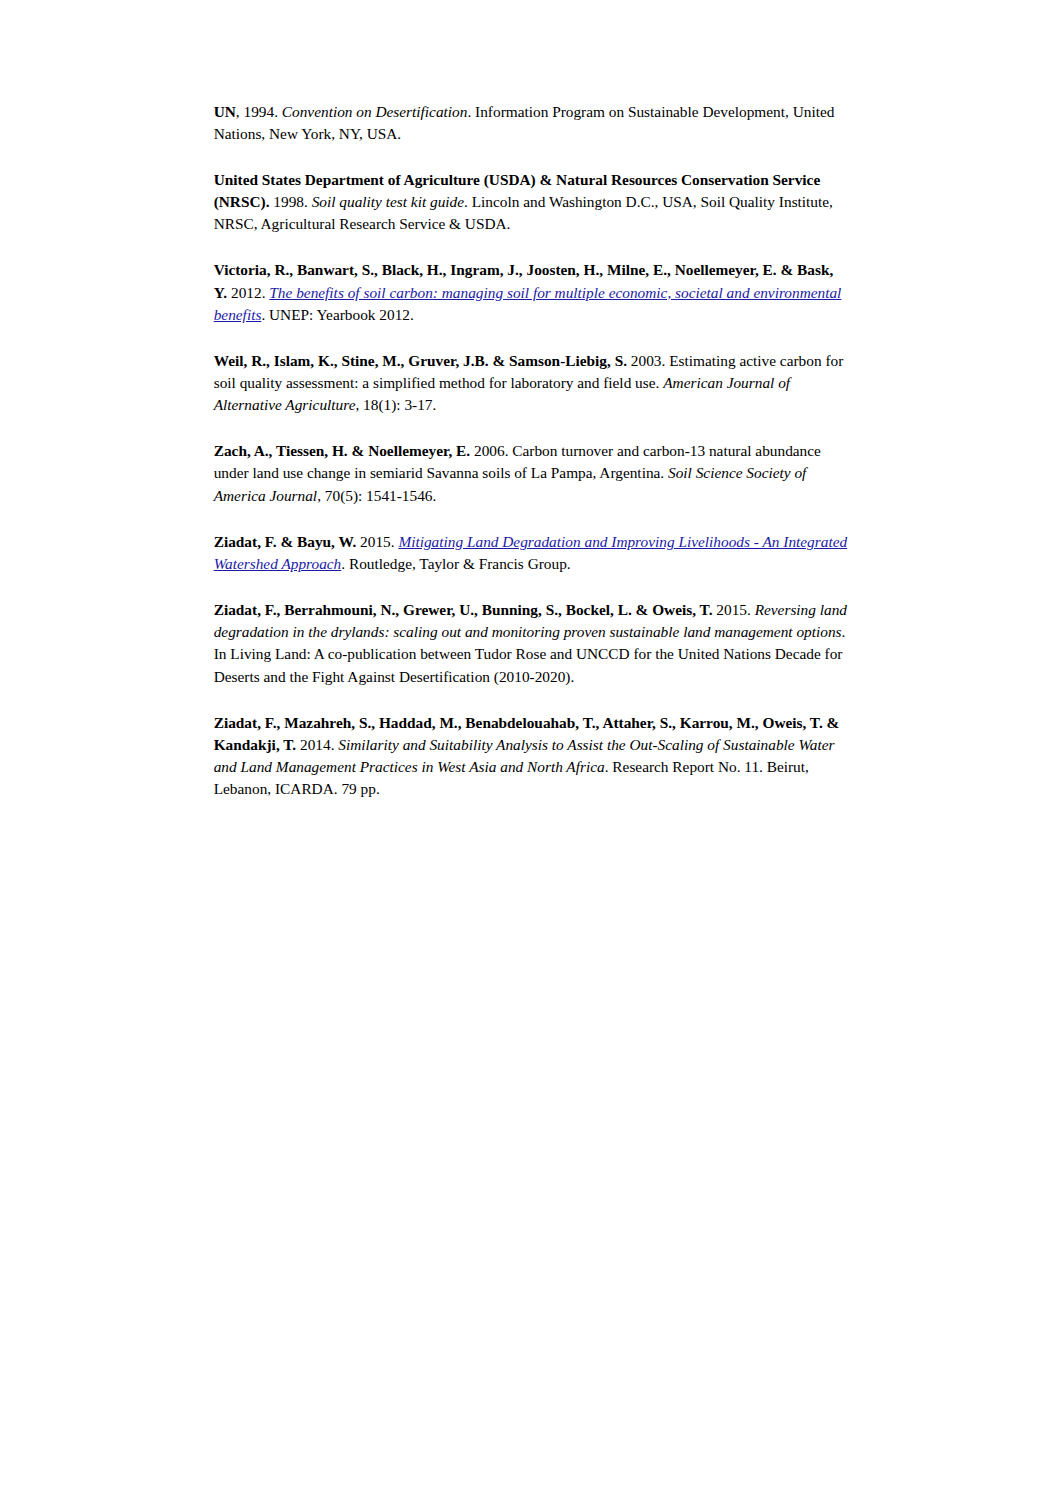UN, 1994. Convention on Desertification. Information Program on Sustainable Development, United Nations, New York, NY, USA.
United States Department of Agriculture (USDA) & Natural Resources Conservation Service (NRSC). 1998. Soil quality test kit guide. Lincoln and Washington D.C., USA, Soil Quality Institute, NRSC, Agricultural Research Service & USDA.
Victoria, R., Banwart, S., Black, H., Ingram, J., Joosten, H., Milne, E., Noellemeyer, E. & Bask, Y. 2012. The benefits of soil carbon: managing soil for multiple economic, societal and environmental benefits. UNEP: Yearbook 2012.
Weil, R., Islam, K., Stine, M., Gruver, J.B. & Samson-Liebig, S. 2003. Estimating active carbon for soil quality assessment: a simplified method for laboratory and field use. American Journal of Alternative Agriculture, 18(1): 3-17.
Zach, A., Tiessen, H. & Noellemeyer, E. 2006. Carbon turnover and carbon-13 natural abundance under land use change in semiarid Savanna soils of La Pampa, Argentina. Soil Science Society of America Journal, 70(5): 1541-1546.
Ziadat, F. & Bayu, W. 2015. Mitigating Land Degradation and Improving Livelihoods - An Integrated Watershed Approach. Routledge, Taylor & Francis Group.
Ziadat, F., Berrahmouni, N., Grewer, U., Bunning, S., Bockel, L. & Oweis, T. 2015. Reversing land degradation in the drylands: scaling out and monitoring proven sustainable land management options. In Living Land: A co-publication between Tudor Rose and UNCCD for the United Nations Decade for Deserts and the Fight Against Desertification (2010-2020).
Ziadat, F., Mazahreh, S., Haddad, M., Benabdelouahab, T., Attaher, S., Karrou, M., Oweis, T. & Kandakji, T. 2014. Similarity and Suitability Analysis to Assist the Out-Scaling of Sustainable Water and Land Management Practices in West Asia and North Africa. Research Report No. 11. Beirut, Lebanon, ICARDA. 79 pp.